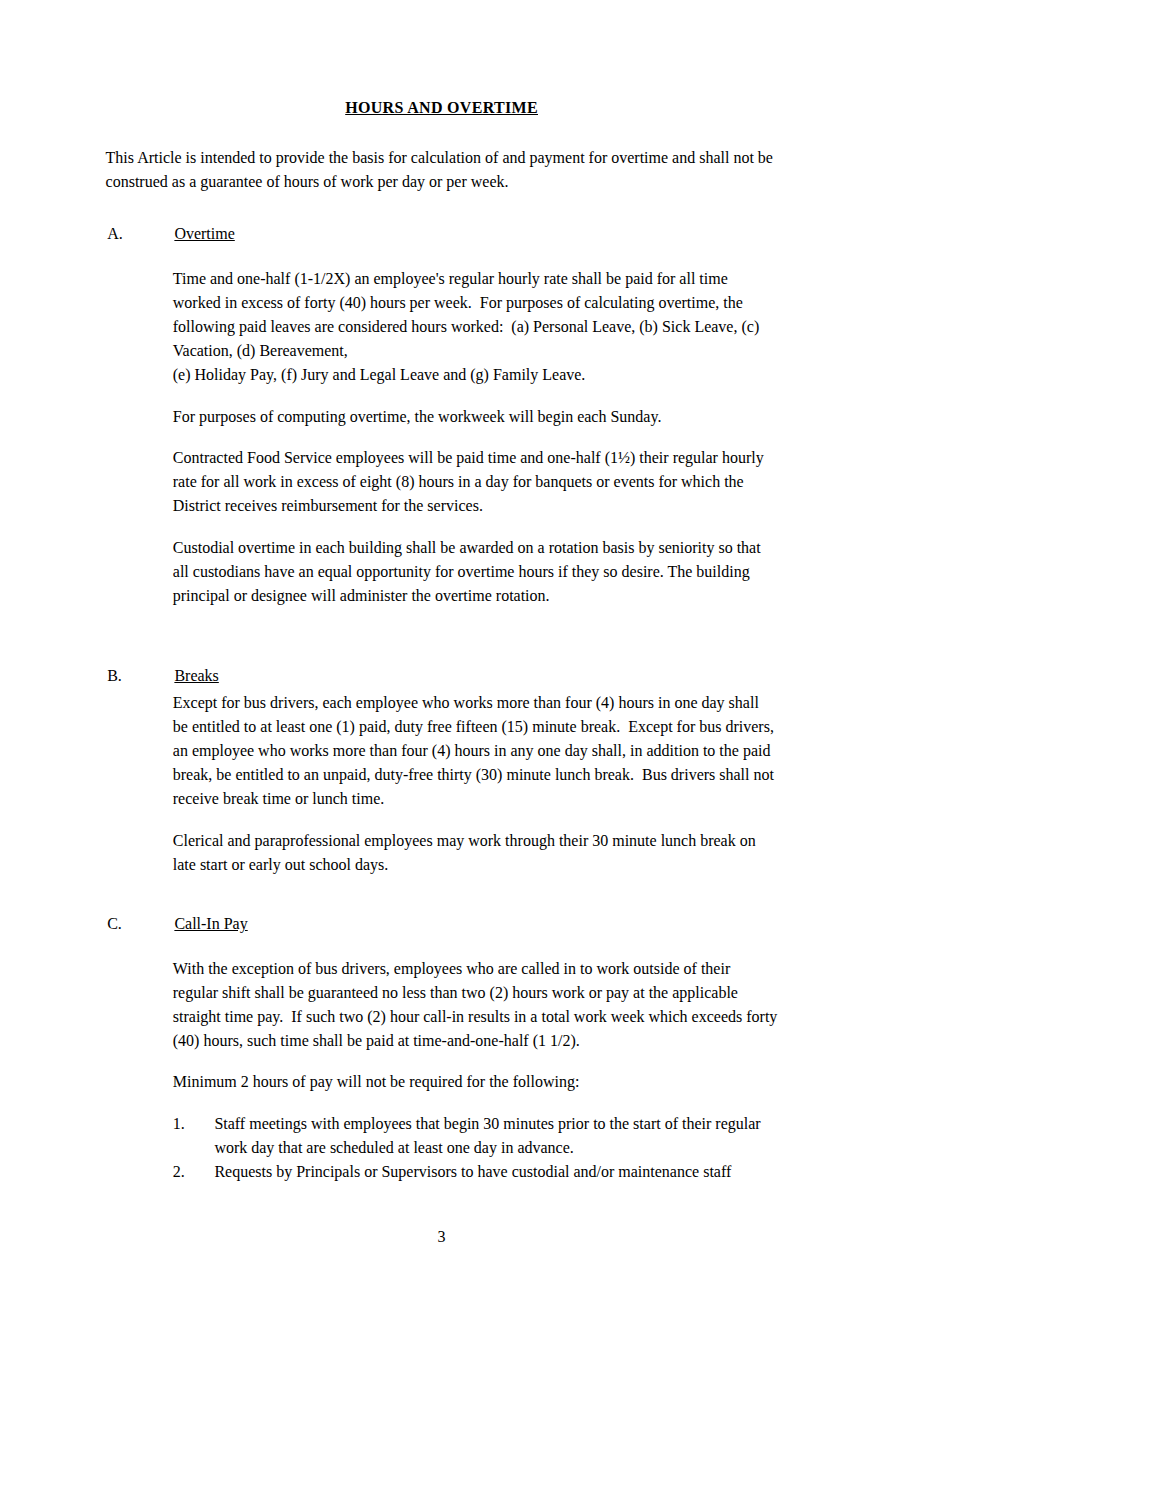HOURS AND OVERTIME
This Article is intended to provide the basis for calculation of and payment for overtime and shall not be construed as a guarantee of hours of work per day or per week.
A.
Overtime
Time and one-half (1-1/2X) an employee's regular hourly rate shall be paid for all time worked in excess of forty (40) hours per week. For purposes of calculating overtime, the following paid leaves are considered hours worked: (a) Personal Leave, (b) Sick Leave, (c) Vacation, (d) Bereavement,
(e) Holiday Pay, (f) Jury and Legal Leave and (g) Family Leave.
For purposes of computing overtime, the workweek will begin each Sunday.
Contracted Food Service employees will be paid time and one-half (1½) their regular hourly rate for all work in excess of eight (8) hours in a day for banquets or events for which the District receives reimbursement for the services.
Custodial overtime in each building shall be awarded on a rotation basis by seniority so that all custodians have an equal opportunity for overtime hours if they so desire. The building principal or designee will administer the overtime rotation.
B.
Breaks
Except for bus drivers, each employee who works more than four (4) hours in one day shall be entitled to at least one (1) paid, duty free fifteen (15) minute break. Except for bus drivers, an employee who works more than four (4) hours in any one day shall, in addition to the paid break, be entitled to an unpaid, duty-free thirty (30) minute lunch break. Bus drivers shall not receive break time or lunch time.
Clerical and paraprofessional employees may work through their 30 minute lunch break on late start or early out school days.
C.
Call-In Pay
With the exception of bus drivers, employees who are called in to work outside of their regular shift shall be guaranteed no less than two (2) hours work or pay at the applicable straight time pay. If such two (2) hour call-in results in a total work week which exceeds forty (40) hours, such time shall be paid at time-and-one-half (1 1/2).
Minimum 2 hours of pay will not be required for the following:
1. Staff meetings with employees that begin 30 minutes prior to the start of their regular work day that are scheduled at least one day in advance.
2. Requests by Principals or Supervisors to have custodial and/or maintenance staff
3